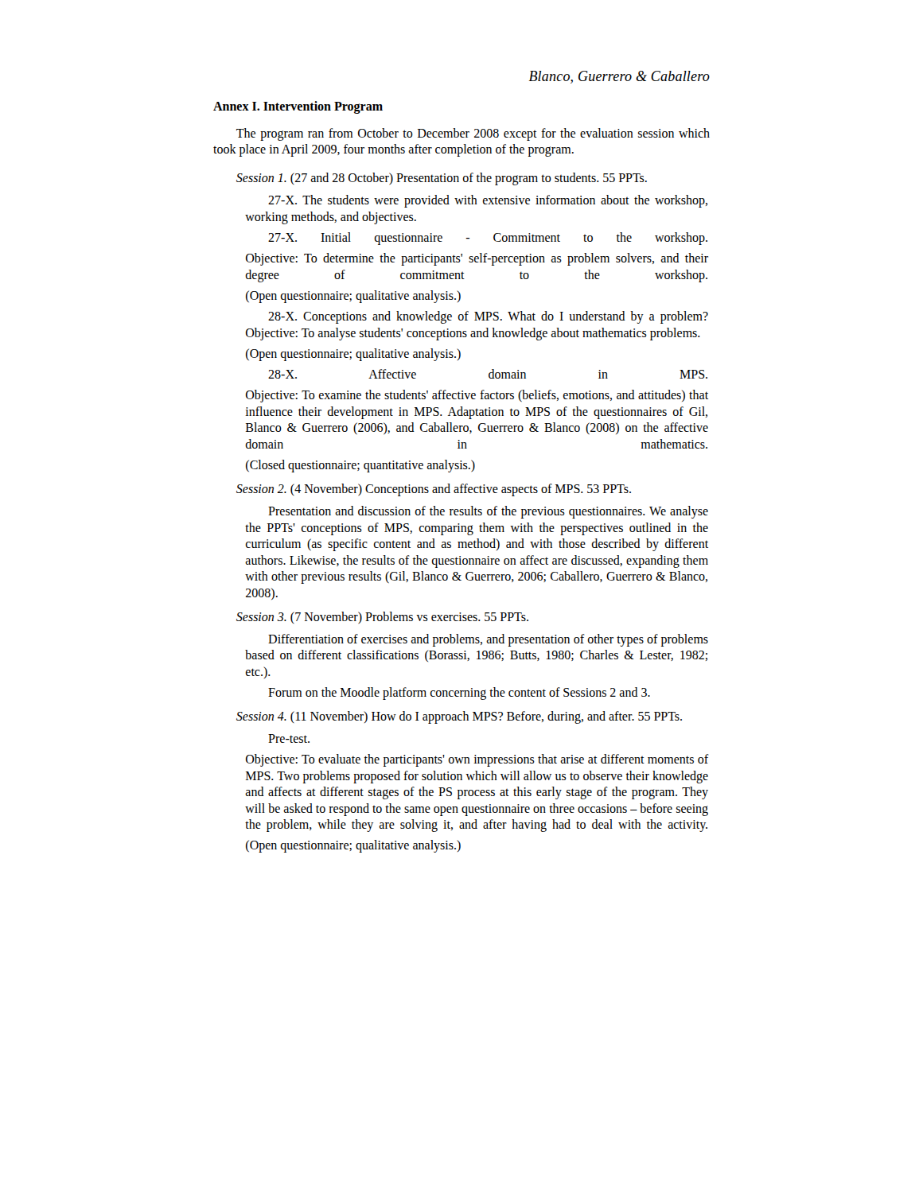Blanco, Guerrero & Caballero
Annex I. Intervention Program
The program ran from October to December 2008 except for the evaluation session which took place in April 2009, four months after completion of the program.
Session 1. (27 and 28 October) Presentation of the program to students. 55 PPTs.
27-X. The students were provided with extensive information about the workshop, working methods, and objectives.
27-X. Initial questionnaire - Commitment to the workshop.
Objective: To determine the participants' self-perception as problem solvers, and their degree of commitment to the workshop.
(Open questionnaire; qualitative analysis.)
28-X. Conceptions and knowledge of MPS. What do I understand by a problem? Objective: To analyse students' conceptions and knowledge about mathematics problems.
(Open questionnaire; qualitative analysis.)
28-X. Affective domain in MPS.
Objective: To examine the students' affective factors (beliefs, emotions, and attitudes) that influence their development in MPS. Adaptation to MPS of the questionnaires of Gil, Blanco & Guerrero (2006), and Caballero, Guerrero & Blanco (2008) on the affective domain in mathematics.
(Closed questionnaire; quantitative analysis.)
Session 2. (4 November) Conceptions and affective aspects of MPS. 53 PPTs.
Presentation and discussion of the results of the previous questionnaires. We analyse the PPTs' conceptions of MPS, comparing them with the perspectives outlined in the curriculum (as specific content and as method) and with those described by different authors. Likewise, the results of the questionnaire on affect are discussed, expanding them with other previous results (Gil, Blanco & Guerrero, 2006; Caballero, Guerrero & Blanco, 2008).
Session 3. (7 November) Problems vs exercises. 55 PPTs.
Differentiation of exercises and problems, and presentation of other types of problems based on different classifications (Borassi, 1986; Butts, 1980; Charles & Lester, 1982; etc.).
Forum on the Moodle platform concerning the content of Sessions 2 and 3.
Session 4. (11 November) How do I approach MPS? Before, during, and after. 55 PPTs.
Pre-test.
Objective: To evaluate the participants' own impressions that arise at different moments of MPS. Two problems proposed for solution which will allow us to observe their knowledge and affects at different stages of the PS process at this early stage of the program. They will be asked to respond to the same open questionnaire on three occasions – before seeing the problem, while they are solving it, and after having had to deal with the activity.
(Open questionnaire; qualitative analysis.)